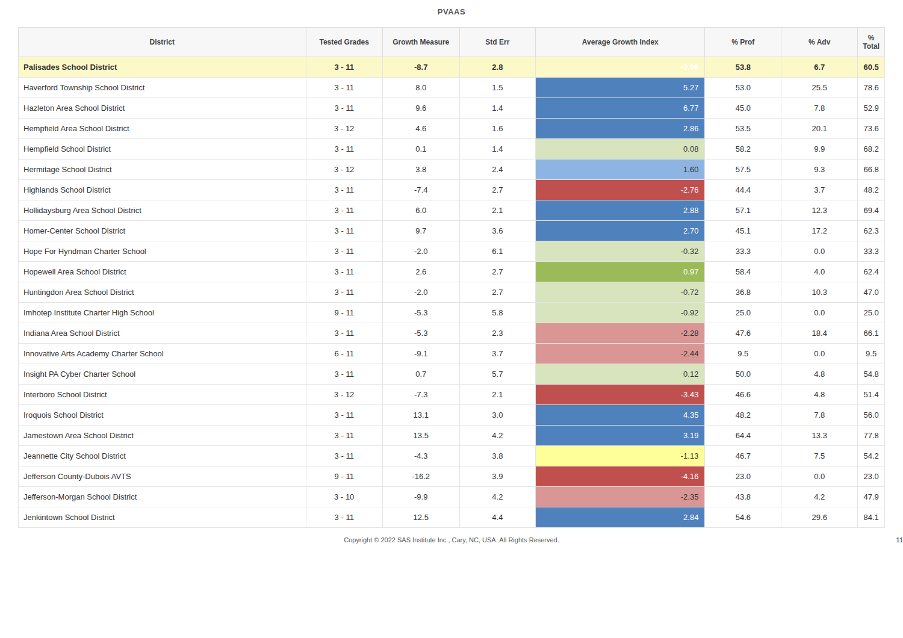PVAAS
| District | Tested Grades | Growth Measure | Std Err | Average Growth Index | % Prof | % Adv | % Total |
| --- | --- | --- | --- | --- | --- | --- | --- |
| Palisades School District | 3 - 11 | -8.7 | 2.8 | -3.06 | 53.8 | 6.7 | 60.5 |
| Haverford Township School District | 3 - 11 | 8.0 | 1.5 | 5.27 | 53.0 | 25.5 | 78.6 |
| Hazleton Area School District | 3 - 11 | 9.6 | 1.4 | 6.77 | 45.0 | 7.8 | 52.9 |
| Hempfield Area School District | 3 - 12 | 4.6 | 1.6 | 2.86 | 53.5 | 20.1 | 73.6 |
| Hempfield School District | 3 - 11 | 0.1 | 1.4 | 0.08 | 58.2 | 9.9 | 68.2 |
| Hermitage School District | 3 - 12 | 3.8 | 2.4 | 1.60 | 57.5 | 9.3 | 66.8 |
| Highlands School District | 3 - 11 | -7.4 | 2.7 | -2.76 | 44.4 | 3.7 | 48.2 |
| Hollidaysburg Area School District | 3 - 11 | 6.0 | 2.1 | 2.88 | 57.1 | 12.3 | 69.4 |
| Homer-Center School District | 3 - 11 | 9.7 | 3.6 | 2.70 | 45.1 | 17.2 | 62.3 |
| Hope For Hyndman Charter School | 3 - 11 | -2.0 | 6.1 | -0.32 | 33.3 | 0.0 | 33.3 |
| Hopewell Area School District | 3 - 11 | 2.6 | 2.7 | 0.97 | 58.4 | 4.0 | 62.4 |
| Huntingdon Area School District | 3 - 11 | -2.0 | 2.7 | -0.72 | 36.8 | 10.3 | 47.0 |
| Imhotep Institute Charter High School | 9 - 11 | -5.3 | 5.8 | -0.92 | 25.0 | 0.0 | 25.0 |
| Indiana Area School District | 3 - 11 | -5.3 | 2.3 | -2.28 | 47.6 | 18.4 | 66.1 |
| Innovative Arts Academy Charter School | 6 - 11 | -9.1 | 3.7 | -2.44 | 9.5 | 0.0 | 9.5 |
| Insight PA Cyber Charter School | 3 - 11 | 0.7 | 5.7 | 0.12 | 50.0 | 4.8 | 54.8 |
| Interboro School District | 3 - 12 | -7.3 | 2.1 | -3.43 | 46.6 | 4.8 | 51.4 |
| Iroquois School District | 3 - 11 | 13.1 | 3.0 | 4.35 | 48.2 | 7.8 | 56.0 |
| Jamestown Area School District | 3 - 11 | 13.5 | 4.2 | 3.19 | 64.4 | 13.3 | 77.8 |
| Jeannette City School District | 3 - 11 | -4.3 | 3.8 | -1.13 | 46.7 | 7.5 | 54.2 |
| Jefferson County-Dubois AVTS | 9 - 11 | -16.2 | 3.9 | -4.16 | 23.0 | 0.0 | 23.0 |
| Jefferson-Morgan School District | 3 - 10 | -9.9 | 4.2 | -2.35 | 43.8 | 4.2 | 47.9 |
| Jenkintown School District | 3 - 11 | 12.5 | 4.4 | 2.84 | 54.6 | 29.6 | 84.1 |
Copyright © 2022 SAS Institute Inc., Cary, NC, USA. All Rights Reserved. 11